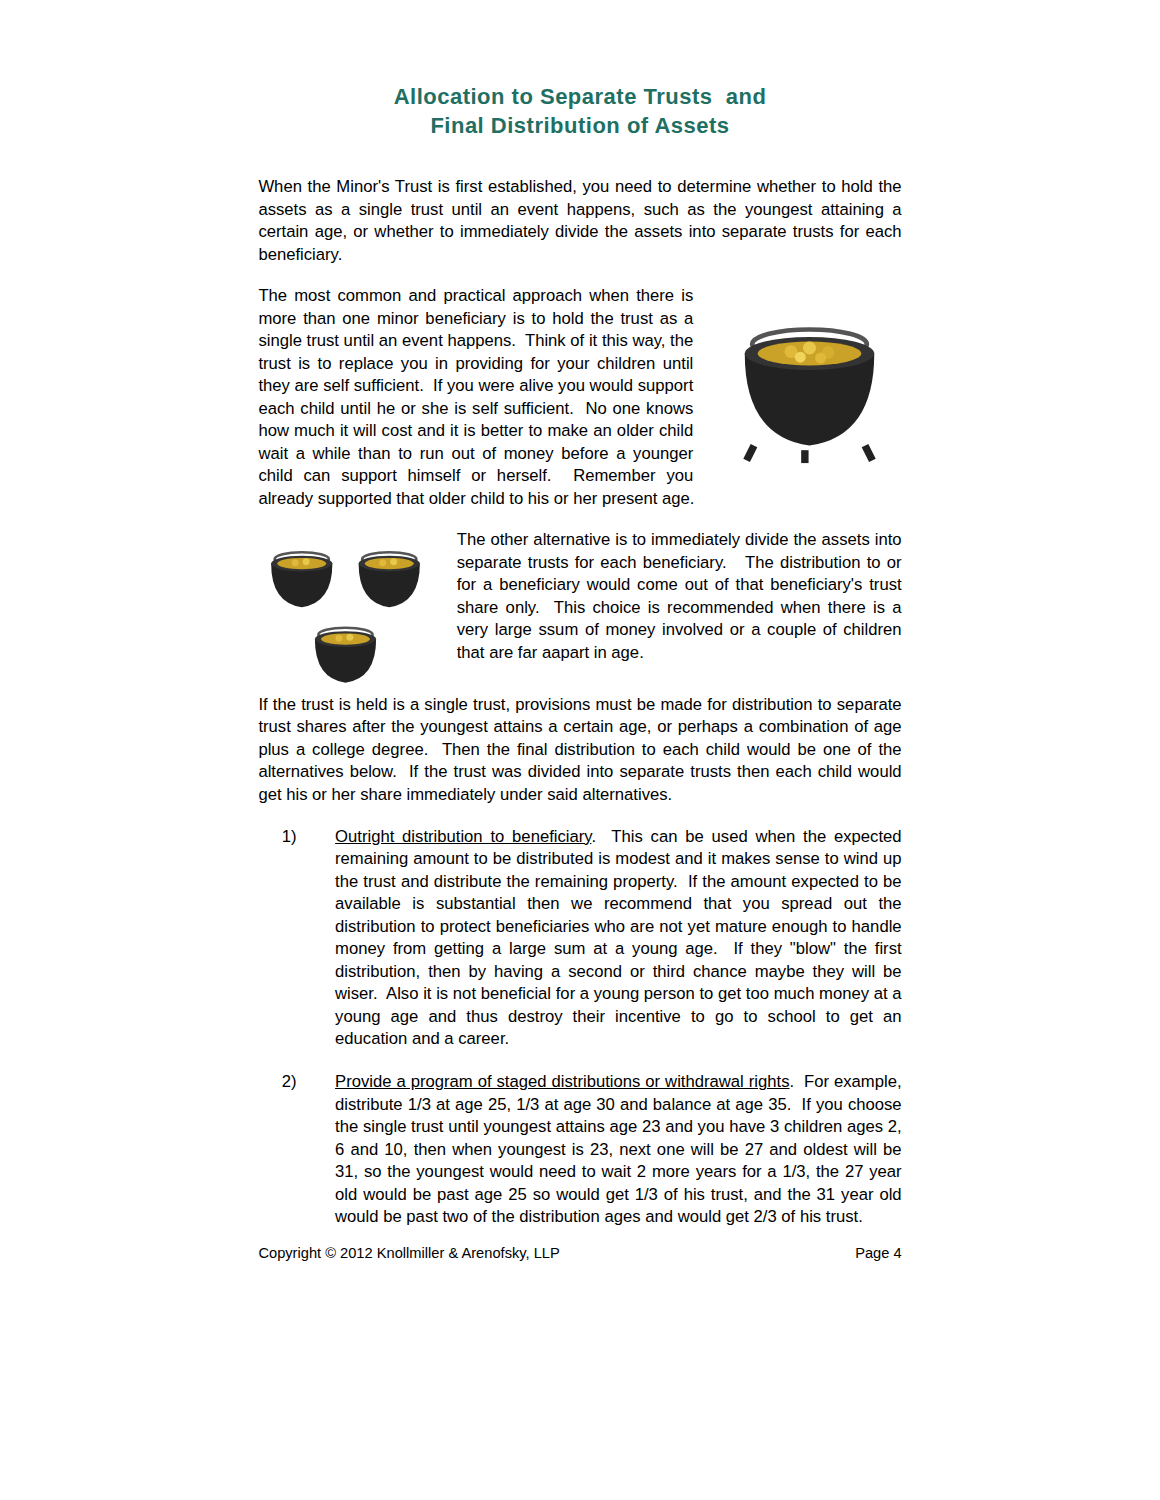Allocation to Separate Trusts and
Final Distribution of Assets
When the Minor's Trust is first established, you need to determine whether to hold the assets as a single trust until an event happens, such as the youngest attaining a certain age, or whether to immediately divide the assets into separate trusts for each beneficiary.
The most common and practical approach when there is more than one minor beneficiary is to hold the trust as a single trust until an event happens. Think of it this way, the trust is to replace you in providing for your children until they are self sufficient. If you were alive you would support each child until he or she is self sufficient. No one knows how much it will cost and it is better to make an older child wait a while than to run out of money before a younger child can support himself or herself. Remember you already supported that older child to his or her present age.
The other alternative is to immediately divide the assets into separate trusts for each beneficiary. The distribution to or for a beneficiary would come out of that beneficiary's trust share only. This choice is recommended when there is a very large ssum of money involved or a couple of children that are far aapart in age.
If the trust is held is a single trust, provisions must be made for distribution to separate trust shares after the youngest attains a certain age, or perhaps a combination of age plus a college degree. Then the final distribution to each child would be one of the alternatives below. If the trust was divided into separate trusts then each child would get his or her share immediately under said alternatives.
Outright distribution to beneficiary. This can be used when the expected remaining amount to be distributed is modest and it makes sense to wind up the trust and distribute the remaining property. If the amount expected to be available is substantial then we recommend that you spread out the distribution to protect beneficiaries who are not yet mature enough to handle money from getting a large sum at a young age. If they "blow" the first distribution, then by having a second or third chance maybe they will be wiser. Also it is not beneficial for a young person to get too much money at a young age and thus destroy their incentive to go to school to get an education and a career.
Provide a program of staged distributions or withdrawal rights. For example, distribute 1/3 at age 25, 1/3 at age 30 and balance at age 35. If you choose the single trust until youngest attains age 23 and you have 3 children ages 2, 6 and 10, then when youngest is 23, next one will be 27 and oldest will be 31, so the youngest would need to wait 2 more years for a 1/3, the 27 year old would be past age 25 so would get 1/3 of his trust, and the 31 year old would be past two of the distribution ages and would get 2/3 of his trust.
Copyright © 2012 Knollmiller & Arenofsky, LLP Page 4